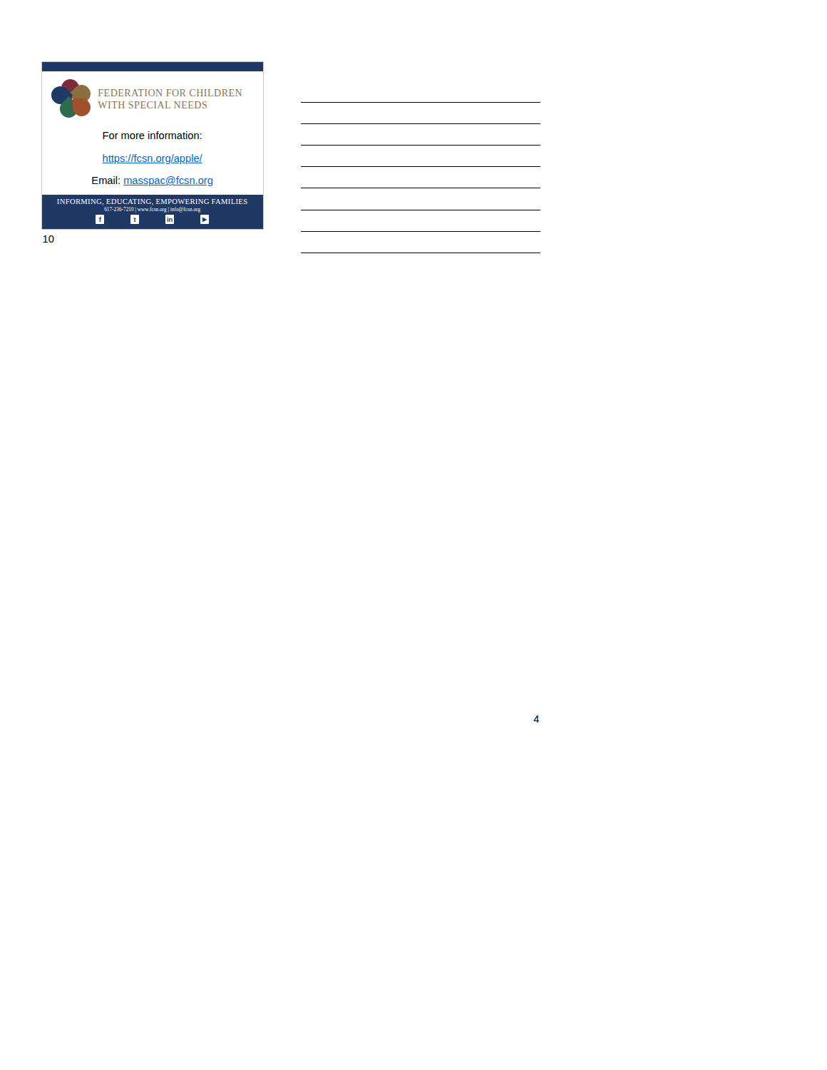Federation for Children
with Special Needs
For more information:
https://fcsn.org/apple/
Email: masspac@fcsn.org
INFORMING, EDUCATING, EMPOWERING FAMILIES
617-236-7210 | www.fcsn.org | info@fcsn.org
f t in ▶
10
4